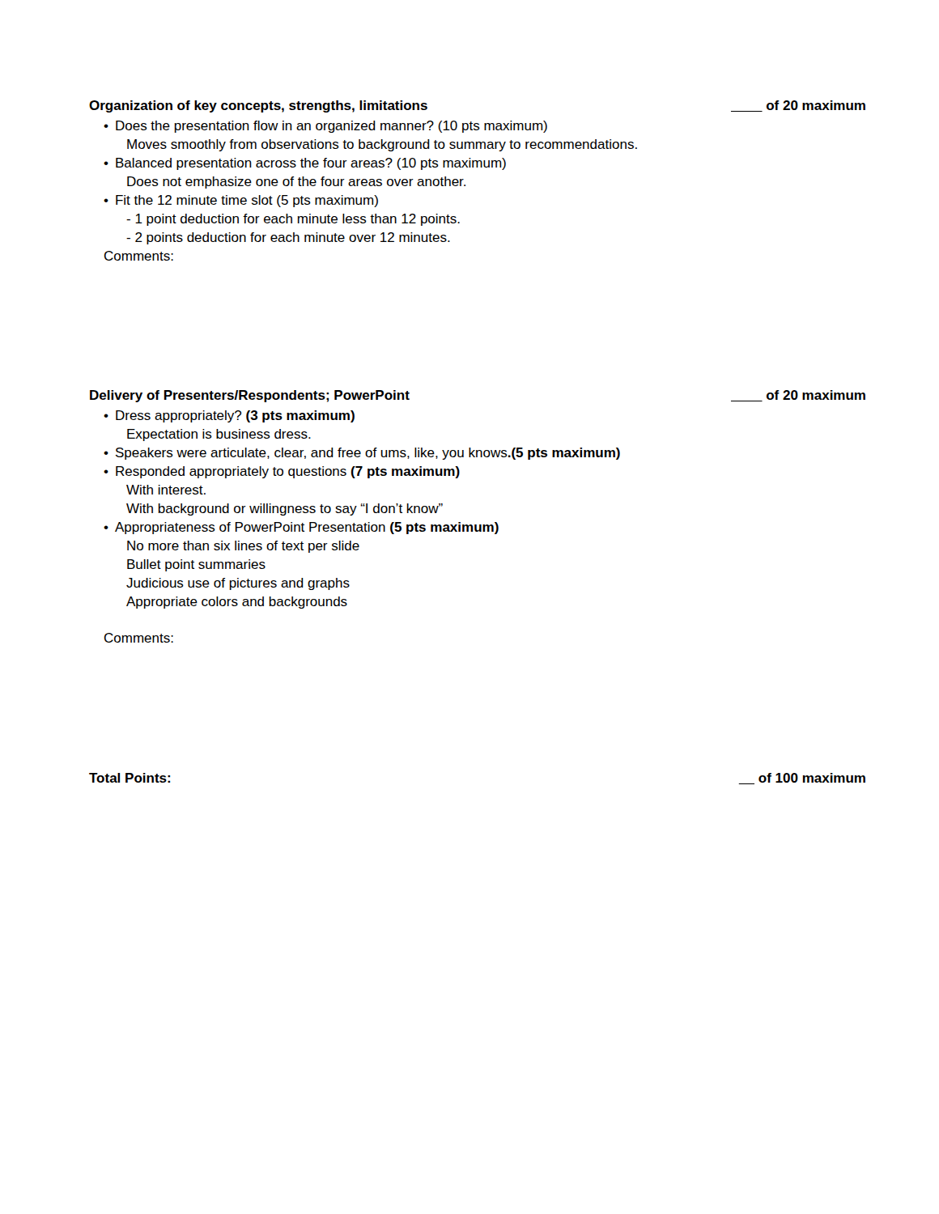Organization of key concepts, strengths, limitations of 20 maximum
Does the presentation flow in an organized manner? (10 pts maximum) Moves smoothly from observations to background to summary to recommendations.
Balanced presentation across the four areas? (10 pts maximum) Does not emphasize one of the four areas over another.
Fit the 12 minute time slot (5 pts maximum) - 1 point deduction for each minute less than 12 points. - 2 points deduction for each minute over 12 minutes.
Comments:
Delivery of Presenters/Respondents; PowerPoint of 20 maximum
Dress appropriately? (3 pts maximum) Expectation is business dress.
Speakers were articulate, clear, and free of ums, like, you knows.(5 pts maximum)
Responded appropriately to questions (7 pts maximum) With interest. With background or willingness to say “I don’t know”
Appropriateness of PowerPoint Presentation (5 pts maximum) No more than six lines of text per slide Bullet point summaries Judicious use of pictures and graphs Appropriate colors and backgrounds
Comments:
Total Points: of 100 maximum